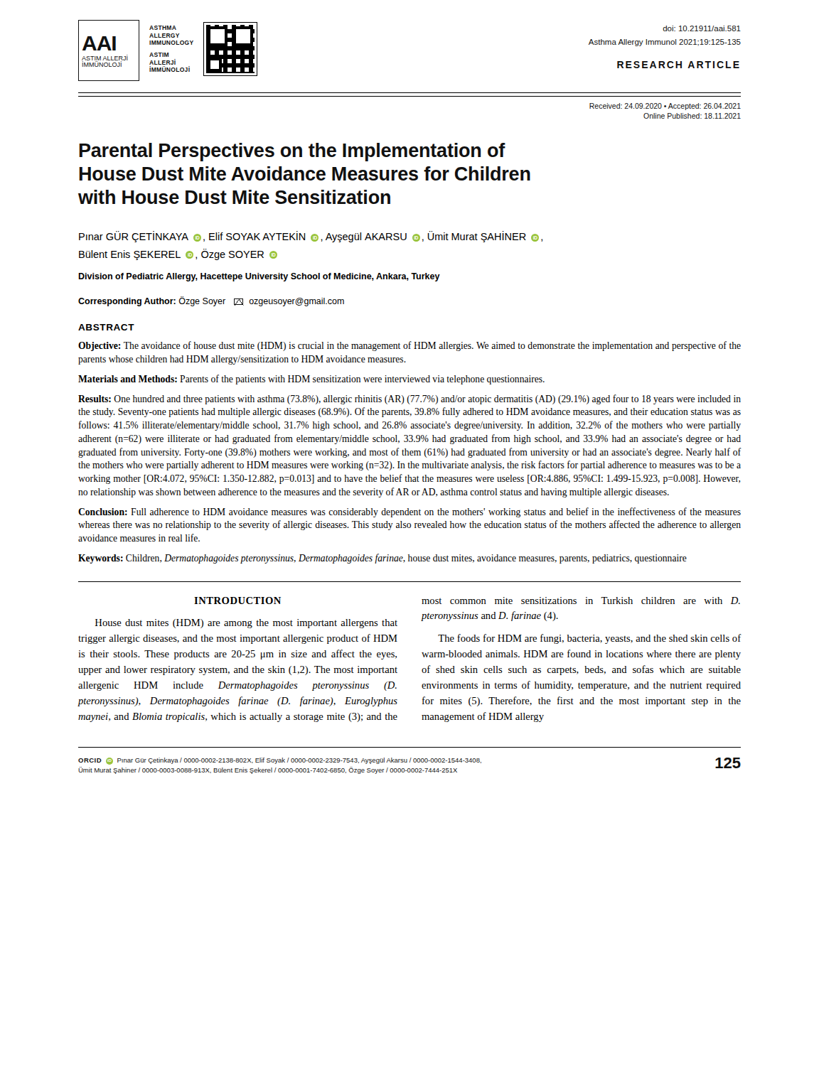AAIASTIM ALLERJİ İMMÜNOLOJİ
ASTHMA ALLERGY IMMUNOLOGY
ASTIM ALLERJİ İMMÜNOLOJİ
doi: 10.21911/aai.581
Asthma Allergy Immunol 2021;19:125-135
Research Article
Received: 24.09.2020 • Accepted: 26.04.2021
Online Published: 18.11.2021
Parental Perspectives on the Implementation of
House Dust Mite Avoidance Measures for Children
with House Dust Mite Sensitization
Pınar GÜR ÇETİNKAYA , Elif SOYAK AYTEKİN , Ayşegül AKARSU , Ümit Murat ŞAHİNER ,
Bülent Enis ŞEKEREL , Özge SOYER
Division of Pediatric Allergy, Hacettepe University School of Medicine, Ankara, Turkey
Corresponding Author: Özge Soyer ozgeusoyer@gmail.com
ABSTRACT
Objective: The avoidance of house dust mite (HDM) is crucial in the management of HDM allergies. We aimed to demonstrate the implementation and perspective of the parents whose children had HDM allergy/sensitization to HDM avoidance measures.
Materials and Methods: Parents of the patients with HDM sensitization were interviewed via telephone questionnaires.
Results: One hundred and three patients with asthma (73.8%), allergic rhinitis (AR) (77.7%) and/or atopic dermatitis (AD) (29.1%) aged four to 18 years were included in the study. Seventy-one patients had multiple allergic diseases (68.9%). Of the parents, 39.8% fully adhered to HDM avoidance measures, and their education status was as follows: 41.5% illiterate/elementary/middle school, 31.7% high school, and 26.8% associate's degree/university. In addition, 32.2% of the mothers who were partially adherent (n=62) were illiterate or had graduated from elementary/middle school, 33.9% had graduated from high school, and 33.9% had an associate's degree or had graduated from university. Forty-one (39.8%) mothers were working, and most of them (61%) had graduated from university or had an associate's degree. Nearly half of the mothers who were partially adherent to HDM measures were working (n=32). In the multivariate analysis, the risk factors for partial adherence to measures was to be a working mother [OR:4.072, 95%CI: 1.350-12.882, p=0.013] and to have the belief that the measures were useless [OR:4.886, 95%CI: 1.499-15.923, p=0.008]. However, no relationship was shown between adherence to the measures and the severity of AR or AD, asthma control status and having multiple allergic diseases.
Conclusion: Full adherence to HDM avoidance measures was considerably dependent on the mothers' working status and belief in the ineffectiveness of the measures whereas there was no relationship to the severity of allergic diseases. This study also revealed how the education status of the mothers affected the adherence to allergen avoidance measures in real life.
Keywords: Children, Dermatophagoides pteronyssinus, Dermatophagoides farinae, house dust mites, avoidance measures, parents, pediatrics, questionnaire
Introduction
House dust mites (HDM) are among the most important allergens that trigger allergic diseases, and the most important allergenic product of HDM is their stools. These products are 20-25 μm in size and affect the eyes, upper and lower respiratory system, and the skin (1,2). The most important allergenic HDM include Dermatophagoides pteronyssinus (D. pteronyssinus), Dermatophagoides farinae (D. farinae), Euroglyphus maynei, and Blomia tropicalis, which is actually a storage mite (3); and the most common mite sensitizations in Turkish children are with D. pteronyssinus and D. farinae (4).
The foods for HDM are fungi, bacteria, yeasts, and the shed skin cells of warm-blooded animals. HDM are found in locations where there are plenty of shed skin cells such as carpets, beds, and sofas which are suitable environments in terms of humidity, temperature, and the nutrient required for mites (5). Therefore, the first and the most important step in the management of HDM allergy
ORCID Pınar Gür Çetinkaya / 0000-0002-2138-802X, Elif Soyak / 0000-0002-2329-7543, Ayşegül Akarsu / 0000-0002-1544-3408,
Ümit Murat Şahiner / 0000-0003-0088-913X, Bülent Enis Şekerel / 0000-0001-7402-6850, Özge Soyer / 0000-0002-7444-251X
125